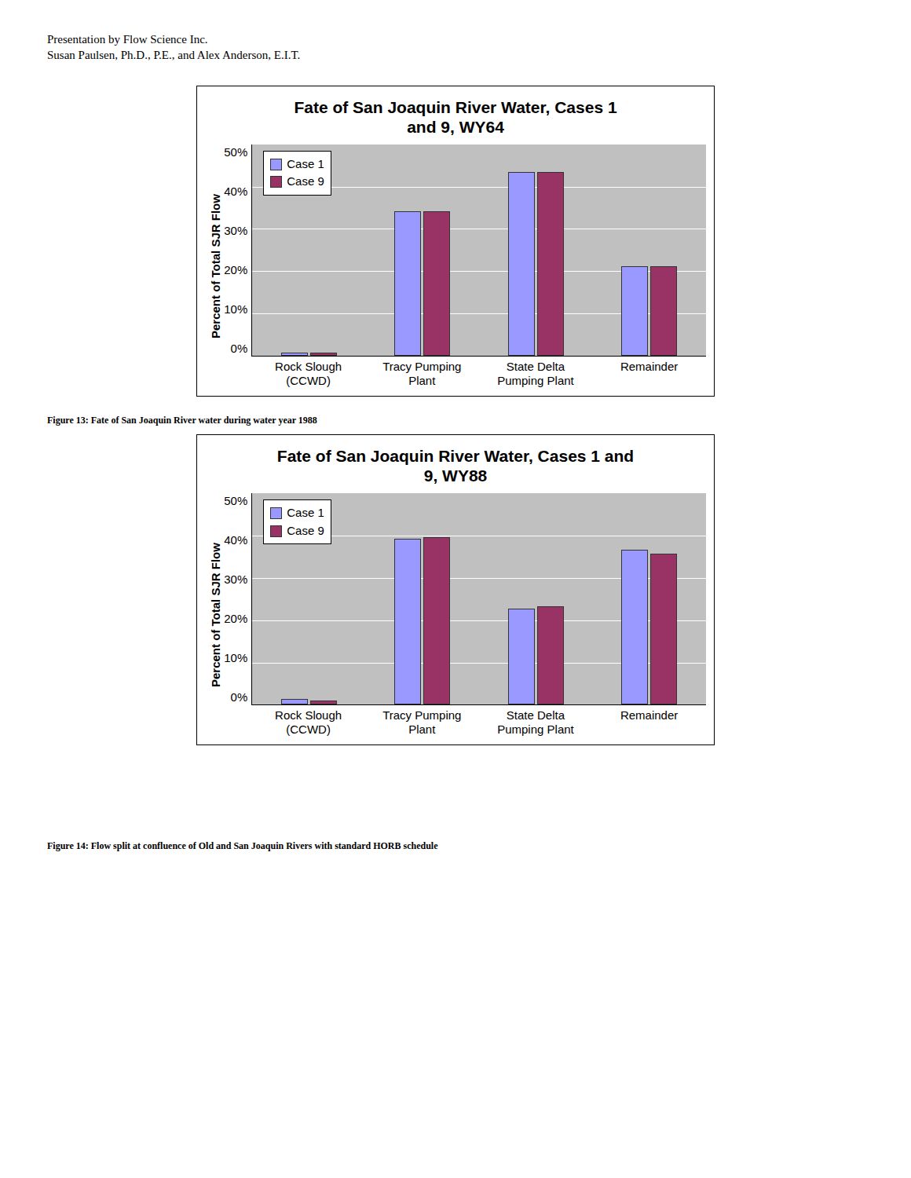Presentation by Flow Science Inc.
Susan Paulsen, Ph.D., P.E., and Alex Anderson, E.I.T.
Fate of San Joaquin River Water, Cases 1
and 9, WY64
Percent of Total SJR Flow
50% 40% 30% 20% 10% 0%
Case 1
Case 9
Rock Slough
(CCWD) Tracy Pumping
Plant State Delta
Pumping Plant Remainder
Figure 13: Fate of San Joaquin River water during water year 1988
Fate of San Joaquin River Water, Cases 1 and
9, WY88
Percent of Total SJR Flow
50% 40% 30% 20% 10% 0%
Case 1
Case 9
Rock Slough
(CCWD) Tracy Pumping
Plant State Delta
Pumping Plant Remainder
Figure 14: Flow split at confluence of Old and San Joaquin Rivers with standard HORB schedule